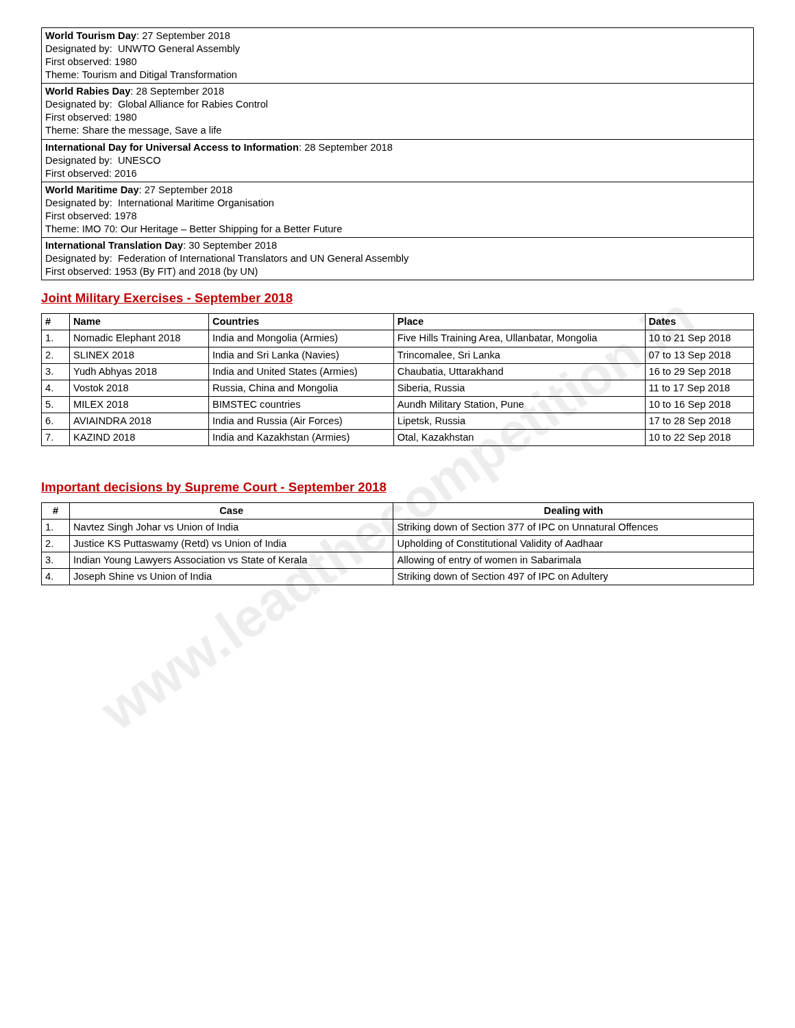www.leadthecompetition.in
| World Tourism Day : 27 September 2018 Designated by: UNWTO General Assembly First observed: 1980 Theme: Tourism and Ditigal Transformation |
| World Rabies Day : 28 September 2018 Designated by: Global Alliance for Rabies Control First observed: 1980 Theme: Share the message, Save a life |
| International Day for Universal Access to Information : 28 September 2018 Designated by: UNESCO First observed: 2016 |
| World Maritime Day : 27 September 2018 Designated by: International Maritime Organisation First observed: 1978 Theme: IMO 70: Our Heritage – Better Shipping for a Better Future |
| International Translation Day : 30 September 2018 Designated by: Federation of International Translators and UN General Assembly First observed: 1953 (By FIT) and 2018 (by UN) |
Joint Military Exercises - September 2018
| # | Name | Countries | Place | Dates |
| --- | --- | --- | --- | --- |
| 1. | Nomadic Elephant 2018 | India and Mongolia (Armies) | Five Hills Training Area, Ullanbatar, Mongolia | 10 to 21 Sep 2018 |
| 2. | SLINEX 2018 | India and Sri Lanka (Navies) | Trincomalee, Sri Lanka | 07 to 13 Sep 2018 |
| 3. | Yudh Abhyas 2018 | India and United States (Armies) | Chaubatia, Uttarakhand | 16 to 29 Sep 2018 |
| 4. | Vostok 2018 | Russia, China and Mongolia | Siberia, Russia | 11 to 17 Sep 2018 |
| 5. | MILEX 2018 | BIMSTEC countries | Aundh Military Station, Pune | 10 to 16 Sep 2018 |
| 6. | AVIAINDRA 2018 | India and Russia (Air Forces) | Lipetsk, Russia | 17 to 28 Sep 2018 |
| 7. | KAZIND 2018 | India and Kazakhstan (Armies) | Otal, Kazakhstan | 10 to 22 Sep 2018 |
Important decisions by Supreme Court - September 2018
| # | Case | Dealing with |
| --- | --- | --- |
| 1. | Navtez Singh Johar vs Union of India | Striking down of Section 377 of IPC on Unnatural Offences |
| 2. | Justice KS Puttaswamy (Retd) vs Union of India | Upholding of Constitutional Validity of Aadhaar |
| 3. | Indian Young Lawyers Association vs State of Kerala | Allowing of entry of women in Sabarimala |
| 4. | Joseph Shine vs Union of India | Striking down of Section 497 of IPC on Adultery |